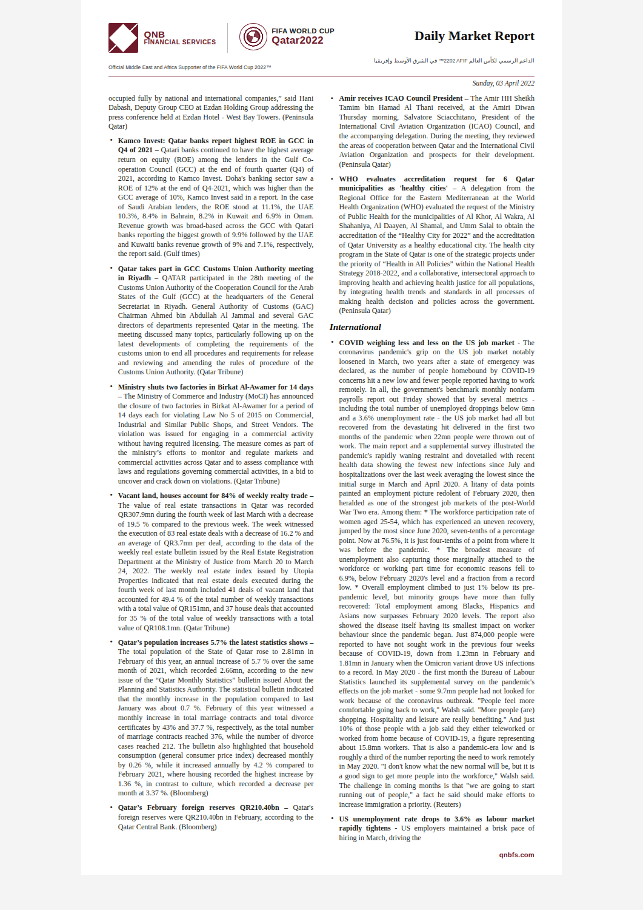QNB
FINANCIAL SERVICES
FIFA WORLD CUP
Qatar2022
Daily Market Report
الداعم الرسمي لكأس العالم FIFA 2022™ في الشرق الأوسط وإفريقيا
Official Middle East and Africa Supporter of the FIFA World Cup 2022™
Sunday, 03 April 2022
occupied fully by national and international companies,” said Hani Dabash, Deputy Group CEO at Ezdan Holding Group addressing the press conference held at Ezdan Hotel - West Bay Towers. (Peninsula Qatar)
Kamco Invest: Qatar banks report highest ROE in GCC in Q4 of 2021 – Qatari banks continued to have the highest average return on equity (ROE) among the lenders in the Gulf Co-operation Council (GCC) at the end of fourth quarter (Q4) of 2021, according to Kamco Invest. Doha's banking sector saw a ROE of 12% at the end of Q4-2021, which was higher than the GCC average of 10%, Kamco Invest said in a report. In the case of Saudi Arabian lenders, the ROE stood at 11.1%, the UAE 10.3%, 8.4% in Bahrain, 8.2% in Kuwait and 6.9% in Oman. Revenue growth was broad-based across the GCC with Qatari banks reporting the biggest growth of 9.9% followed by the UAE and Kuwaiti banks revenue growth of 9% and 7.1%, respectively, the report said. (Gulf times)
Qatar takes part in GCC Customs Union Authority meeting in Riyadh – QATAR participated in the 28th meeting of the Customs Union Authority of the Cooperation Council for the Arab States of the Gulf (GCC) at the headquarters of the General Secretariat in Riyadh. General Authority of Customs (GAC) Chairman Ahmed bin Abdullah Al Jammal and several GAC directors of departments represented Qatar in the meeting. The meeting discussed many topics, particularly following up on the latest developments of completing the requirements of the customs union to end all procedures and requirements for release and reviewing and amending the rules of procedure of the Customs Union Authority. (Qatar Tribune)
Ministry shuts two factories in Birkat Al-Awamer for 14 days – The Ministry of Commerce and Industry (MoCI) has announced the closure of two factories in Birkat Al-Awamer for a period of 14 days each for violating Law No 5 of 2015 on Commercial, Industrial and Similar Public Shops, and Street Vendors. The violation was issued for engaging in a commercial activity without having required licensing. The measure comes as part of the ministry’s efforts to monitor and regulate markets and commercial activities across Qatar and to assess compliance with laws and regulations governing commercial activities, in a bid to uncover and crack down on violations. (Qatar Tribune)
Vacant land, houses account for 84% of weekly realty trade – The value of real estate transactions in Qatar was recorded QR307.9mn during the fourth week of last March with a decrease of 19.5 % compared to the previous week. The week witnessed the execution of 83 real estate deals with a decrease of 16.2 % and an average of QR3.7mn per deal, according to the data of the weekly real estate bulletin issued by the Real Estate Registration Department at the Ministry of Justice from March 20 to March 24, 2022. The weekly real estate index issued by Utopia Properties indicated that real estate deals executed during the fourth week of last month included 41 deals of vacant land that accounted for 49.4 % of the total number of weekly transactions with a total value of QR151mn, and 37 house deals that accounted for 35 % of the total value of weekly transactions with a total value of QR108.1mn. (Qatar Tribune)
Qatar’s population increases 5.7% the latest statistics shows – The total population of the State of Qatar rose to 2.81mn in February of this year, an annual increase of 5.7 % over the same month of 2021, which recorded 2.66mn, according to the new issue of the “Qatar Monthly Statistics” bulletin issued About the Planning and Statistics Authority. The statistical bulletin indicated that the monthly increase in the population compared to last January was about 0.7 %. February of this year witnessed a monthly increase in total marriage contracts and total divorce certificates by 43% and 37.7 %, respectively, as the total number of marriage contracts reached 376, while the number of divorce cases reached 212. The bulletin also highlighted that household consumption (general consumer price index) decreased monthly by 0.26 %, while it increased annually by 4.2 % compared to February 2021, where housing recorded the highest increase by 1.36 %, in contrast to culture, which recorded a decrease per month at 3.37 %. (Bloomberg)
Qatar’s February foreign reserves QR210.40bn – Qatar's foreign reserves were QR210.40bn in February, according to the Qatar Central Bank. (Bloomberg)
Amir receives ICAO Council President – The Amir HH Sheikh Tamim bin Hamad Al Thani received, at the Amiri Diwan Thursday morning, Salvatore Sciacchitano, President of the International Civil Aviation Organization (ICAO) Council, and the accompanying delegation. During the meeting, they reviewed the areas of cooperation between Qatar and the International Civil Aviation Organization and prospects for their development. (Peninsula Qatar)
WHO evaluates accreditation request for 6 Qatar municipalities as 'healthy cities' – A delegation from the Regional Office for the Eastern Mediterranean at the World Health Organization (WHO) evaluated the request of the Ministry of Public Health for the municipalities of Al Khor, Al Wakra, Al Shahaniya, Al Daayen, Al Shamal, and Umm Salal to obtain the accreditation of the “Healthy City for 2022” and the accreditation of Qatar University as a healthy educational city. The health city program in the State of Qatar is one of the strategic projects under the priority of “Health in All Policies” within the National Health Strategy 2018-2022, and a collaborative, intersectoral approach to improving health and achieving health justice for all populations, by integrating health trends and standards in all processes of making health decision and policies across the government. (Peninsula Qatar)
International
COVID weighing less and less on the US job market - The coronavirus pandemic's grip on the US job market notably loosened in March, two years after a state of emergency was declared, as the number of people homebound by COVID-19 concerns hit a new low and fewer people reported having to work remotely. In all, the government's benchmark monthly nonfarm payrolls report out Friday showed that by several metrics - including the total number of unemployed droppings below 6mn and a 3.6% unemployment rate - the US job market had all but recovered from the devastating hit delivered in the first two months of the pandemic when 22mn people were thrown out of work. The main report and a supplemental survey illustrated the pandemic's rapidly waning restraint and dovetailed with recent health data showing the fewest new infections since July and hospitalizations over the last week averaging the lowest since the initial surge in March and April 2020. A litany of data points painted an employment picture redolent of February 2020, then heralded as one of the strongest job markets of the post-World War Two era. Among them: * The workforce participation rate of women aged 25-54, which has experienced an uneven recovery, jumped by the most since June 2020, seven-tenths of a percentage point. Now at 76.5%, it is just four-tenths of a point from where it was before the pandemic. * The broadest measure of unemployment also capturing those marginally attached to the workforce or working part time for economic reasons fell to 6.9%, below February 2020's level and a fraction from a record low. * Overall employment climbed to just 1% below its pre-pandemic level, but minority groups have more than fully recovered: Total employment among Blacks, Hispanics and Asians now surpasses February 2020 levels. The report also showed the disease itself having its smallest impact on worker behaviour since the pandemic began. Just 874,000 people were reported to have not sought work in the previous four weeks because of COVID-19, down from 1.23mn in February and 1.81mn in January when the Omicron variant drove US infections to a record. In May 2020 - the first month the Bureau of Labour Statistics launched its supplemental survey on the pandemic's effects on the job market - some 9.7mn people had not looked for work because of the coronavirus outbreak. "People feel more comfortable going back to work," Walsh said. "More people (are) shopping. Hospitality and leisure are really benefiting." And just 10% of those people with a job said they either teleworked or worked from home because of COVID-19, a figure representing about 15.8mn workers. That is also a pandemic-era low and is roughly a third of the number reporting the need to work remotely in May 2020. "I don't know what the new normal will be, but it is a good sign to get more people into the workforce," Walsh said. The challenge in coming months is that "we are going to start running out of people," a fact he said should make efforts to increase immigration a priority. (Reuters)
US unemployment rate drops to 3.6% as labour market rapidly tightens - US employers maintained a brisk pace of hiring in March, driving the
qnbfs.com